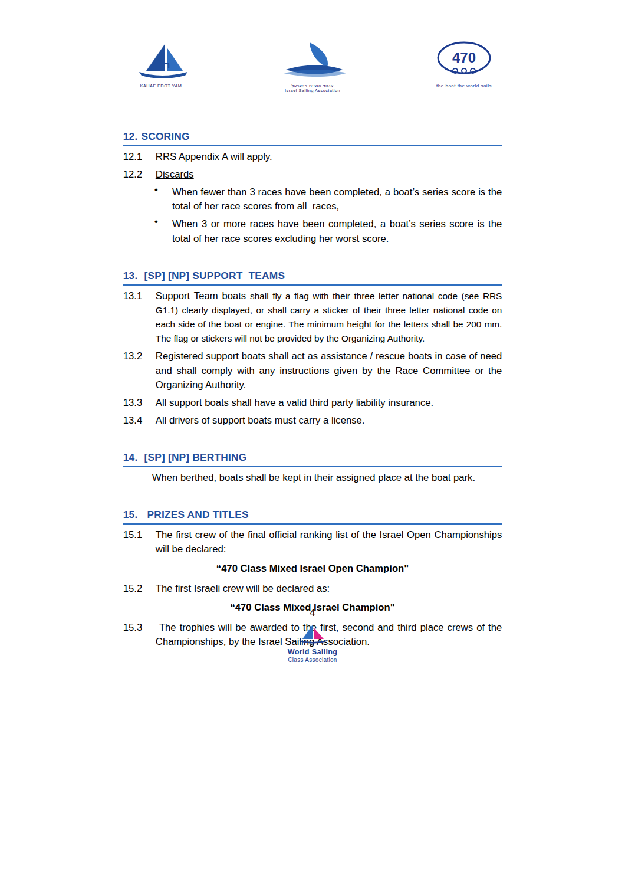רחף
KAHAF EDOT YAM
איגוד השייט בישראל
Israel Sailing Association
470
the boat the world sails
12. SCORING
12.1 RRS Appendix A will apply.
12.2 Discards
When fewer than 3 races have been completed, a boat’s series score is the total of her race scores from all races,
When 3 or more races have been completed, a boat’s series score is the total of her race scores excluding her worst score.
13. [SP] [NP] SUPPORT TEAMS
13.1 Support Team boats shall fly a flag with their three letter national code (see RRS G1.1) clearly displayed, or shall carry a sticker of their three letter national code on each side of the boat or engine. The minimum height for the letters shall be 200 mm. The flag or stickers will not be provided by the Organizing Authority.
13.2 Registered support boats shall act as assistance / rescue boats in case of need and shall comply with any instructions given by the Race Committee or the Organizing Authority.
13.3 All support boats shall have a valid third party liability insurance.
13.4 All drivers of support boats must carry a license.
14. [SP] [NP] BERTHING
When berthed, boats shall be kept in their assigned place at the boat park.
15. PRIZES AND TITLES
15.1 The first crew of the final official ranking list of the Israel Open Championships will be declared:
“470 Class Mixed Israel Open Champion"
15.2 The first Israeli crew will be declared as:
“470 Class Mixed Israel Champion"
15.3 The trophies will be awarded to the first, second and third place crews of the Championships, by the Israel Sailing Association.
4
World Sailing
Class Association